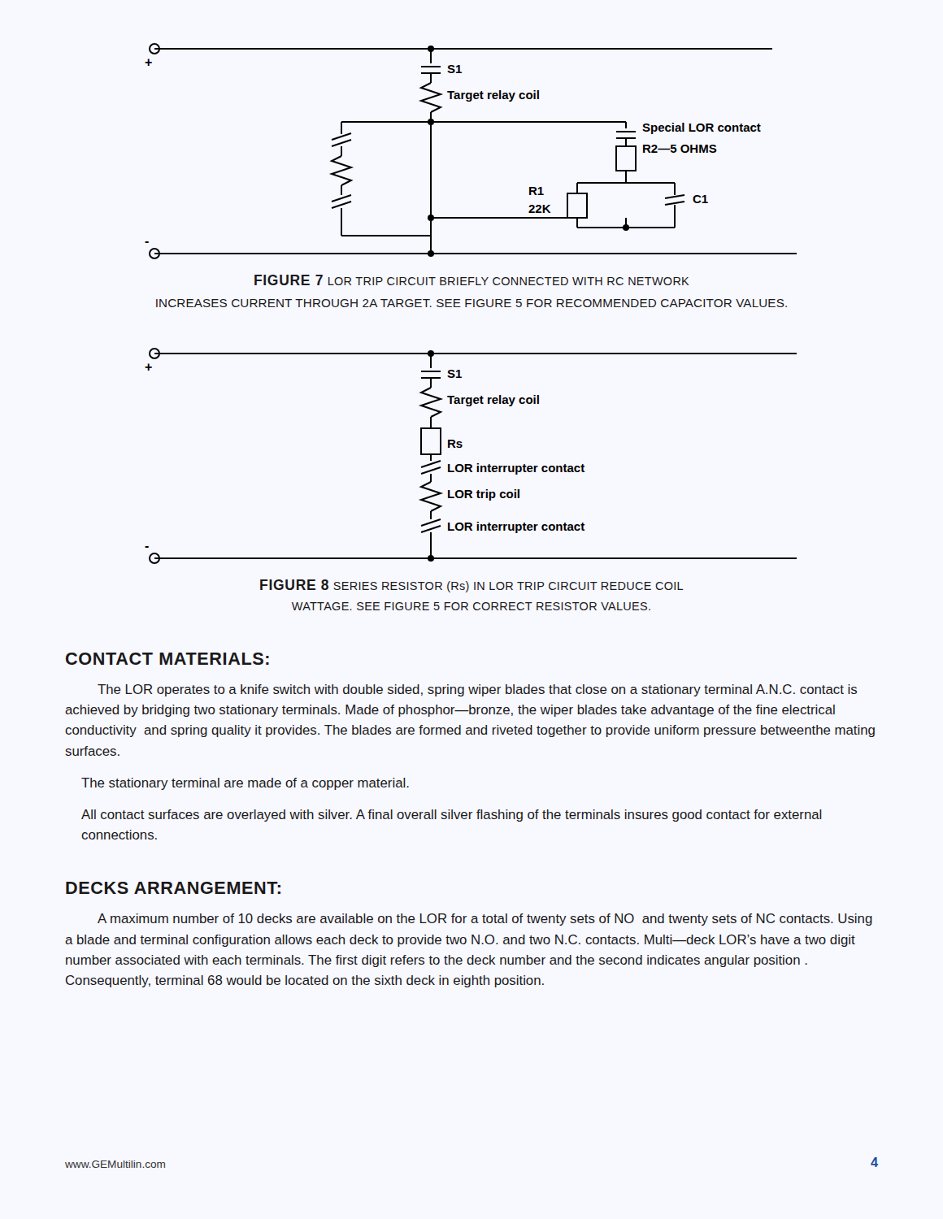+ - S1 Target relay coil Special LOR contact R2—5 OHMS R1 22K C1
FIGURE 7 LOR TRIP CIRCUIT BRIEFLY CONNECTED WITH RC NETWORK
INCREASES CURRENT THROUGH 2A TARGET. SEE FIGURE 5 FOR RECOMMENDED CAPACITOR VALUES.
+ - S1 Target relay coil Rs LOR interrupter contact LOR trip coil LOR interrupter contact
FIGURE 8 SERIES RESISTOR (Rs) IN LOR TRIP CIRCUIT REDUCE COIL
WATTAGE. SEE FIGURE 5 FOR CORRECT RESISTOR VALUES.
CONTACT MATERIALS:
The LOR operates to a knife switch with double sided, spring wiper blades that close on a stationary terminal A.N.C. contact is achieved by bridging two stationary terminals. Made of phosphor—bronze, the wiper blades take advantage of the fine electrical conductivity and spring quality it provides. The blades are formed and riveted together to provide uniform pressure betweenthe mating surfaces.
The stationary terminal are made of a copper material.
All contact surfaces are overlayed with silver. A final overall silver flashing of the terminals insures good contact for external connections.
DECKS ARRANGEMENT:
A maximum number of 10 decks are available on the LOR for a total of twenty sets of NO and twenty sets of NC contacts. Using a blade and terminal configuration allows each deck to provide two N.O. and two N.C. contacts. Multi—deck LOR’s have a two digit number associated with each terminals. The first digit refers to the deck number and the second indicates angular position . Consequently, terminal 68 would be located on the sixth deck in eighth position.
www.GEMultilin.com 4